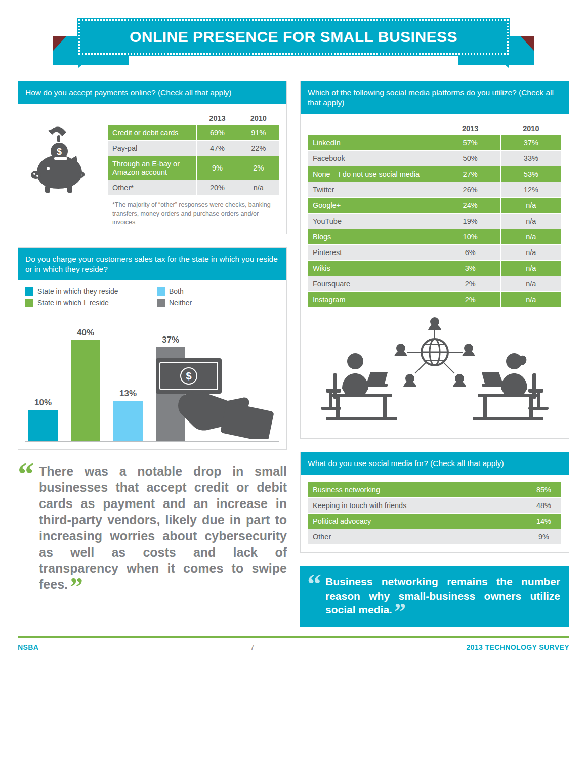Online Presence for Small Business
How do you accept payments online? (Check all that apply)
$
| | 2013 | 2010 |
| --- | --- | --- |
| Credit or debit cards | 69% | 91% |
| Pay-pal | 47% | 22% |
| Through an E-bay or Amazon account | 9% | 2% |
| Other* | 20% | n/a |
*The majority of “other” responses were checks, banking transfers, money orders and purchase orders and/or invoices
Do you charge your customers sales tax for the state in which you reside or in which they reside?
State in which they reside Both State in which I reside Neither
10%
40%
13%
37%
$
“
There was a notable drop in small businesses that accept credit or debit cards as payment and an increase in third-party vendors, likely due in part to increasing worries about cybersecurity as well as costs and lack of transparency when it comes to swipe fees.”
Which of the following social media platforms do you utilize? (Check all that apply)
| | 2013 | 2010 |
| --- | --- | --- |
| LinkedIn | 57% | 37% |
| Facebook | 50% | 33% |
| None – I do not use social media | 27% | 53% |
| Twitter | 26% | 12% |
| Google+ | 24% | n/a |
| YouTube | 19% | n/a |
| Blogs | 10% | n/a |
| Pinterest | 6% | n/a |
| Wikis | 3% | n/a |
| Foursquare | 2% | n/a |
| Instagram | 2% | n/a |
What do you use social media for? (Check all that apply)
| Business networking | 85% |
| Keeping in touch with friends | 48% |
| Political advocacy | 14% |
| Other | 9% |
“
Business networking remains the number reason why small-business owners utilize social media.”
NSBA
7
2013 TECHNOLOGY SURVEY